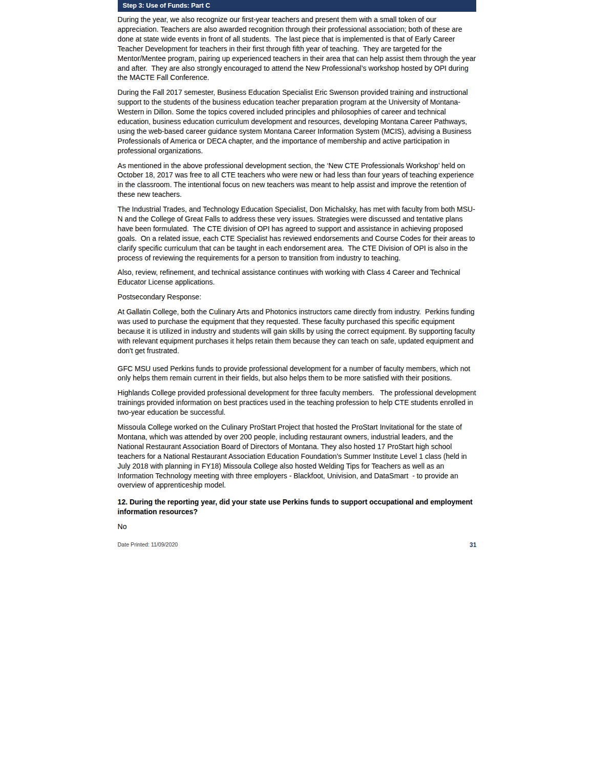Step 3: Use of Funds: Part C
During the year, we also recognize our first-year teachers and present them with a small token of our appreciation. Teachers are also awarded recognition through their professional association; both of these are done at state wide events in front of all students. The last piece that is implemented is that of Early Career Teacher Development for teachers in their first through fifth year of teaching. They are targeted for the Mentor/Mentee program, pairing up experienced teachers in their area that can help assist them through the year and after. They are also strongly encouraged to attend the New Professional’s workshop hosted by OPI during the MACTE Fall Conference.
During the Fall 2017 semester, Business Education Specialist Eric Swenson provided training and instructional support to the students of the business education teacher preparation program at the University of Montana-Western in Dillon. Some the topics covered included principles and philosophies of career and technical education, business education curriculum development and resources, developing Montana Career Pathways, using the web-based career guidance system Montana Career Information System (MCIS), advising a Business Professionals of America or DECA chapter, and the importance of membership and active participation in professional organizations.
As mentioned in the above professional development section, the ‘New CTE Professionals Workshop’ held on October 18, 2017 was free to all CTE teachers who were new or had less than four years of teaching experience in the classroom. The intentional focus on new teachers was meant to help assist and improve the retention of these new teachers.
The Industrial Trades, and Technology Education Specialist, Don Michalsky, has met with faculty from both MSU-N and the College of Great Falls to address these very issues. Strategies were discussed and tentative plans have been formulated. The CTE division of OPI has agreed to support and assistance in achieving proposed goals. On a related issue, each CTE Specialist has reviewed endorsements and Course Codes for their areas to clarify specific curriculum that can be taught in each endorsement area. The CTE Division of OPI is also in the process of reviewing the requirements for a person to transition from industry to teaching.
Also, review, refinement, and technical assistance continues with working with Class 4 Career and Technical Educator License applications.
Postsecondary Response:
At Gallatin College, both the Culinary Arts and Photonics instructors came directly from industry. Perkins funding was used to purchase the equipment that they requested. These faculty purchased this specific equipment because it is utilized in industry and students will gain skills by using the correct equipment. By supporting faculty with relevant equipment purchases it helps retain them because they can teach on safe, updated equipment and don't get frustrated.
GFC MSU used Perkins funds to provide professional development for a number of faculty members, which not only helps them remain current in their fields, but also helps them to be more satisfied with their positions.
Highlands College provided professional development for three faculty members. The professional development trainings provided information on best practices used in the teaching profession to help CTE students enrolled in two-year education be successful.
Missoula College worked on the Culinary ProStart Project that hosted the ProStart Invitational for the state of Montana, which was attended by over 200 people, including restaurant owners, industrial leaders, and the National Restaurant Association Board of Directors of Montana. They also hosted 17 ProStart high school teachers for a National Restaurant Association Education Foundation's Summer Institute Level 1 class (held in July 2018 with planning in FY18) Missoula College also hosted Welding Tips for Teachers as well as an Information Technology meeting with three employers - Blackfoot, Univision, and DataSmart - to provide an overview of apprenticeship model.
12. During the reporting year, did your state use Perkins funds to support occupational and employment information resources?
No
Date Printed: 11/09/2020 31